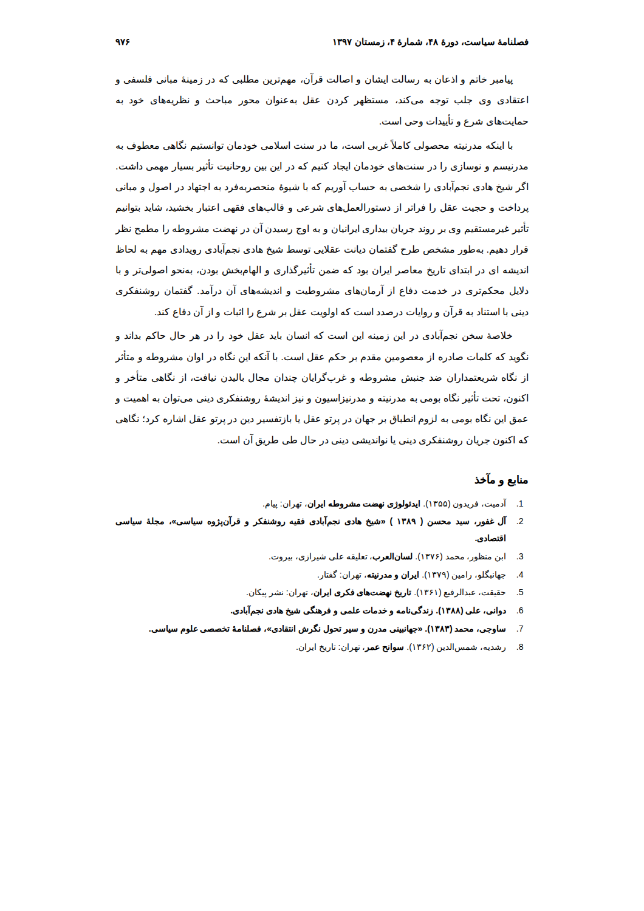فصلنامهٔ سیاست، دورهٔ ۴۸، شمارهٔ ۴، زمستان ۱۳۹۷ ۹۷۶
پیامبر خاتم و اذعان به رسالت ایشان و اصالت قرآن، مهم‌ترین مطلبی که در زمینهٔ مبانی فلسفی و اعتقادی وی جلب توجه می‌کند، مستظهر کردن عقل به‌عنوان محور مباحث و نظریه‌های خود به حمایت‌های شرع و تأییدات وحی است.
با اینکه مدرنیته محصولی کاملاً غربی است، ما در سنت اسلامی خودمان توانستیم نگاهی معطوف به مدرنیسم و نوسازی را در سنت‌های خودمان ایجاد کنیم که در این بین روحانیت تأثیر بسیار مهمی داشت. اگر شیخ هادی نجم‌آبادی را شخصی به حساب آوریم که با شیوهٔ منحصربه‌فرد به اجتهاد در اصول و مبانی پرداخت و حجیت عقل را فراتر از دستورالعمل‌های شرعی و قالب‌های فقهی اعتبار بخشید، شاید بتوانیم تأثیر غیرمستقیم وی بر روند جریان بیداری ایرانیان و به اوج رسیدن آن در نهضت مشروطه را مطمح نظر قرار دهیم. به‌طور مشخص طرح گفتمان دیانت عقلایی توسط شیخ هادی نجم‌آبادی رویدادی مهم به لحاظ اندیشه ای در ابتدای تاریخ معاصر ایران بود که ضمن تأثیرگذاری و الهام‌بخش بودن، به‌نحو اصولی‌تر و با دلایل محکم‌تری در خدمت دفاع از آرمان‌های مشروطیت و اندیشه‌های آن درآمد. گفتمان روشنفکری دینی با استناد به قرآن و روایات درصدد است که اولویت عقل بر شرع را اثبات و از آن دفاع کند.
خلاصهٔ سخن نجم‌آبادی در این زمینه این است که انسان باید عقل خود را در هر حال حاکم بداند و نگوید که کلمات صادره از معصومین مقدم بر حکم عقل است. با آنکه این نگاه در اوان مشروطه و متأثر از نگاه شریعتمداران ضد جنبش مشروطه و غرب‌گرایان چندان مجال بالیدن نیافت، از نگاهی متأخر و اکنون، تحت تأثیر نگاه بومی به مدرنیته و مدرنیزاسیون و نیز اندیشهٔ روشنفکری دینی می‌توان به اهمیت و عمق این نگاه بومی به لزوم انطباق بر جهان در پرتو عقل یا بازتفسیر دین در پرتو عقل اشاره کرد؛ نگاهی که اکنون جریان روشنفکری دینی یا نواندیشی دینی در حال طی طریق آن است.
منابع و مآخذ
آدمیت، فریدون (۱۳۵۵). ایدئولوژی نهضت مشروطه ایران، تهران: پیام.
آل غفور، سید محسن ( ۱۳۸۹ ) «شیخ هادی نجم‌آبادی فقیه روشنفکر و قرآن‌پژوه سیاسی»، مجلهٔ سیاسی اقتصادی.
ابن منظور، محمد (۱۳۷۶). لسان‌العرب، تعلیقه علی شیرازی، بیروت.
جهانبگلو، رامین (۱۳۷۹). ایران و مدرنیته، تهران: گفتار.
حقیقت، عبدالرفیع (۱۳۶۱). تاریخ نهضت‌های فکری ایران، تهران: نشر پیکان.
دوانی، علی (۱۳۸۸). زندگی‌نامه و خدمات علمی و فرهنگی شیخ هادی نجم‌آبادی.
ساوجی، محمد (۱۳۸۳). «جهانبینی مدرن و سیر تحول نگرش انتقادی»، فصلنامهٔ تخصصی علوم سیاسی.
رشدیه، شمس‌الدین (۱۳۶۲). سوانح عمر، تهران: تاریخ ایران.